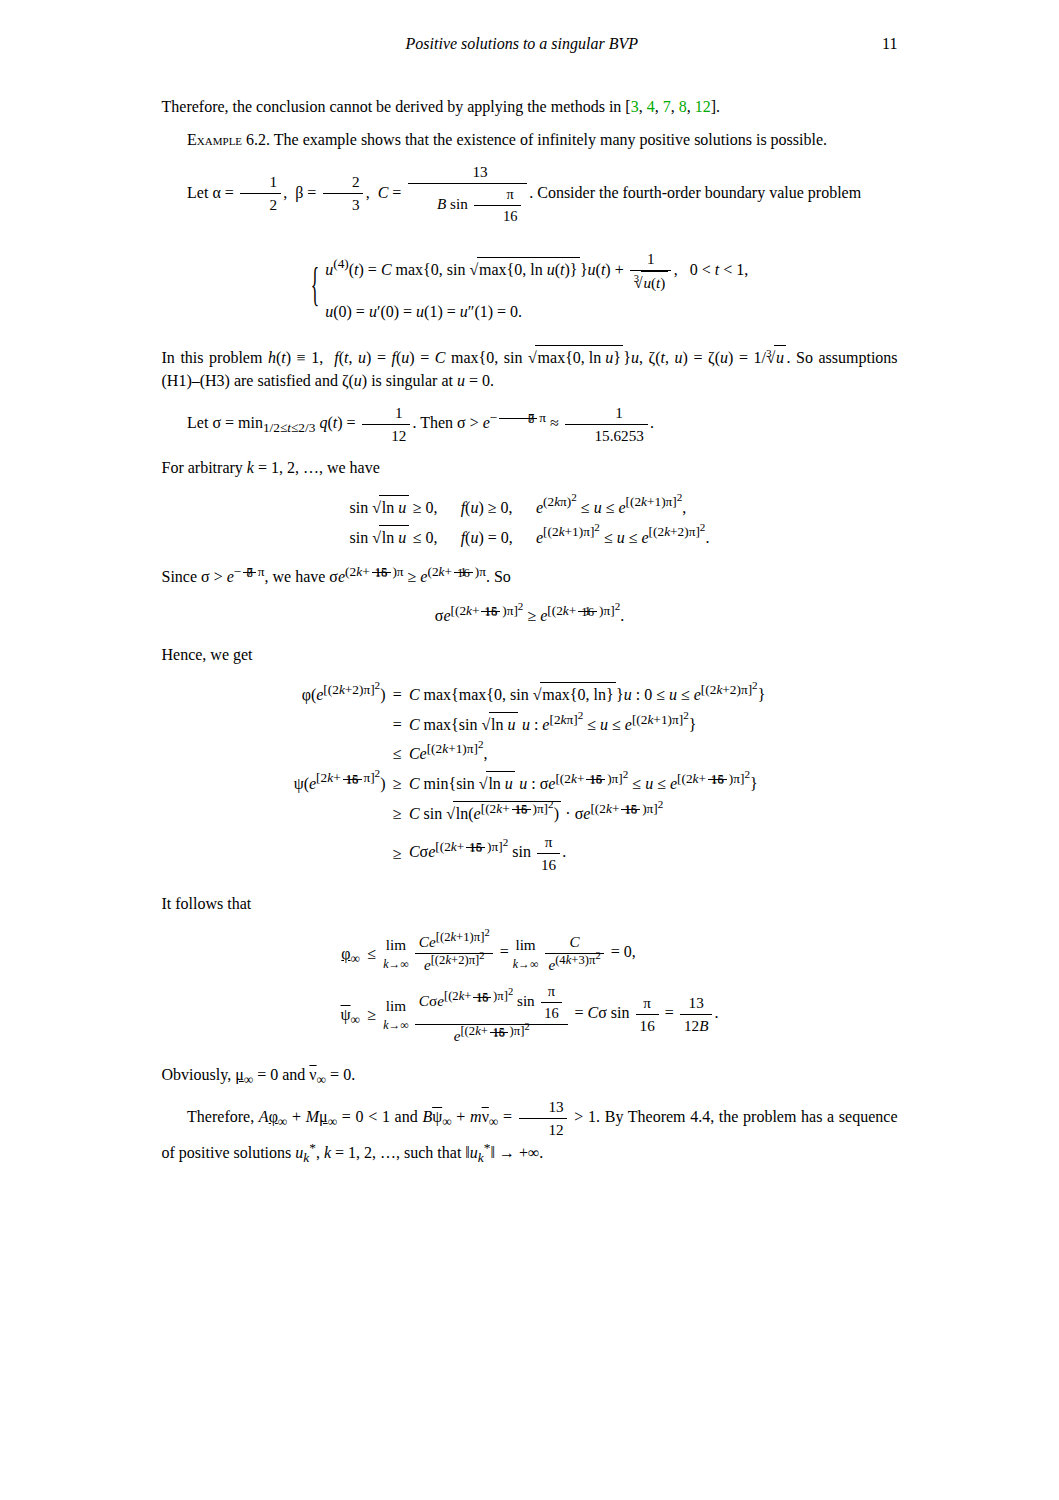Positive solutions to a singular BVP 11
Therefore, the conclusion cannot be derived by applying the methods in [3, 4, 7, 8, 12].
Example 6.2. The example shows that the existence of infinitely many positive solutions is possible.
Let α = 12, β = 23, C = 13 B sin π 16. Consider the fourth-order boundary value problem
u(4)(t) = C max{0, sin √max{0, ln u(t)}}u(t) + 13√u(t), 0 < t < 1, u(0) = u′(0) = u(1) = u″(1) = 0.
In this problem h(t) ≡ 1, f(t, u) = f(u) = C max{0, sin √max{0, ln u}}u, ζ(t, u) = ζ(u) = 1/3√u. So assumptions (H1)–(H3) are satisfied and ζ(u) is singular at u = 0.
Let σ = min1/2≤t≤2/3 q(t) = 112. Then σ > e−78π ≈ 115.6253.
For arbitrary k = 1, 2, …, we have
sin √ln u ≥ 0,
f(u) ≥ 0,
e(2kπ)2 ≤ u ≤ e[(2k+1)π]2,
sin √ln u ≤ 0,
f(u) = 0,
e[(2k+1)π]2 ≤ u ≤ e[(2k+2)π]2.
Since σ > e−78π, we have σe(2k+1516)π ≥ e(2k+116)π. So
σe[(2k+1516)π]2 ≥ e[(2k+116)π]2.
Hence, we get
φ(e[(2k+2)π]2)
=
C max{max{0, sin √max{0, ln}}u : 0 ≤ u ≤ e[(2k+2)π]2}
=
C max{sin √ln u u : e[2kπ]2 ≤ u ≤ e[(2k+1)π]2}
≤
Ce[(2k+1)π]2,
ψ(e[2k+1516π]2)
≥
C min{sin √ln u u : σe[(2k+1516)π]2 ≤ u ≤ e[(2k+1516)π]2}
≥
C sin √ln(e[(2k+1516)π]2) · σe[(2k+1516)π]2
≥
Cσe[(2k+1516)π]2 sin π 16.
It follows that
φ∞
≤
lim k→∞ Ce[(2k+1)π]2 e[(2k+2)π]2 = lim k→∞ Ce(4k+3)π2 = 0,
ψ∞
≥
lim k→∞ Cσe[(2k+1516)π]2 sin π 16 e[(2k+1516)π]2 = Cσ sin π 16 = 1312B.
Obviously, μ∞ = 0 and ν∞ = 0.
Therefore, Aφ∞ + Mμ∞ = 0 < 1 and Bψ∞ + mν∞ = 1312 > 1. By Theorem 4.4, the problem has a sequence of positive solutions uk*, k = 1, 2, …, such that ‖uk*‖ → +∞.